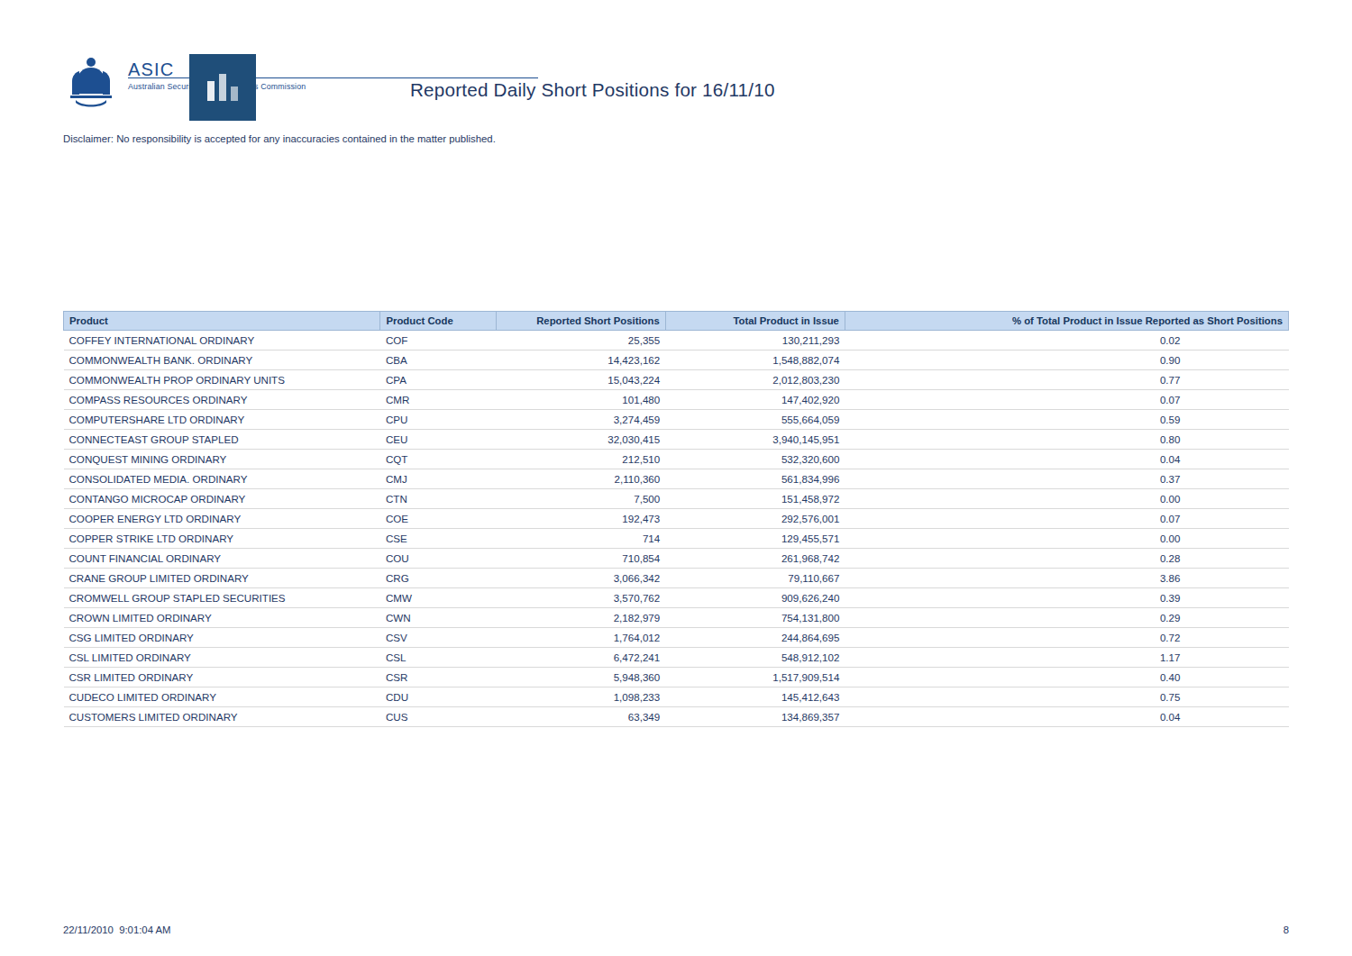ASIC
Australian Securities & Investments Commission
Reported Daily Short Positions for 16/11/10
Disclaimer: No responsibility is accepted for any inaccuracies contained in the matter published.
| Product | Product Code | Reported Short Positions | Total Product in Issue | % of Total Product in Issue Reported as Short Positions |
| --- | --- | --- | --- | --- |
| COFFEY INTERNATIONAL ORDINARY | COF | 25,355 | 130,211,293 | 0.02 |
| COMMONWEALTH BANK. ORDINARY | CBA | 14,423,162 | 1,548,882,074 | 0.90 |
| COMMONWEALTH PROP ORDINARY UNITS | CPA | 15,043,224 | 2,012,803,230 | 0.77 |
| COMPASS RESOURCES ORDINARY | CMR | 101,480 | 147,402,920 | 0.07 |
| COMPUTERSHARE LTD ORDINARY | CPU | 3,274,459 | 555,664,059 | 0.59 |
| CONNECTEAST GROUP STAPLED | CEU | 32,030,415 | 3,940,145,951 | 0.80 |
| CONQUEST MINING ORDINARY | CQT | 212,510 | 532,320,600 | 0.04 |
| CONSOLIDATED MEDIA. ORDINARY | CMJ | 2,110,360 | 561,834,996 | 0.37 |
| CONTANGO MICROCAP ORDINARY | CTN | 7,500 | 151,458,972 | 0.00 |
| COOPER ENERGY LTD ORDINARY | COE | 192,473 | 292,576,001 | 0.07 |
| COPPER STRIKE LTD ORDINARY | CSE | 714 | 129,455,571 | 0.00 |
| COUNT FINANCIAL ORDINARY | COU | 710,854 | 261,968,742 | 0.28 |
| CRANE GROUP LIMITED ORDINARY | CRG | 3,066,342 | 79,110,667 | 3.86 |
| CROMWELL GROUP STAPLED SECURITIES | CMW | 3,570,762 | 909,626,240 | 0.39 |
| CROWN LIMITED ORDINARY | CWN | 2,182,979 | 754,131,800 | 0.29 |
| CSG LIMITED ORDINARY | CSV | 1,764,012 | 244,864,695 | 0.72 |
| CSL LIMITED ORDINARY | CSL | 6,472,241 | 548,912,102 | 1.17 |
| CSR LIMITED ORDINARY | CSR | 5,948,360 | 1,517,909,514 | 0.40 |
| CUDECO LIMITED ORDINARY | CDU | 1,098,233 | 145,412,643 | 0.75 |
| CUSTOMERS LIMITED ORDINARY | CUS | 63,349 | 134,869,357 | 0.04 |
22/11/2010 9:01:04 AM
8